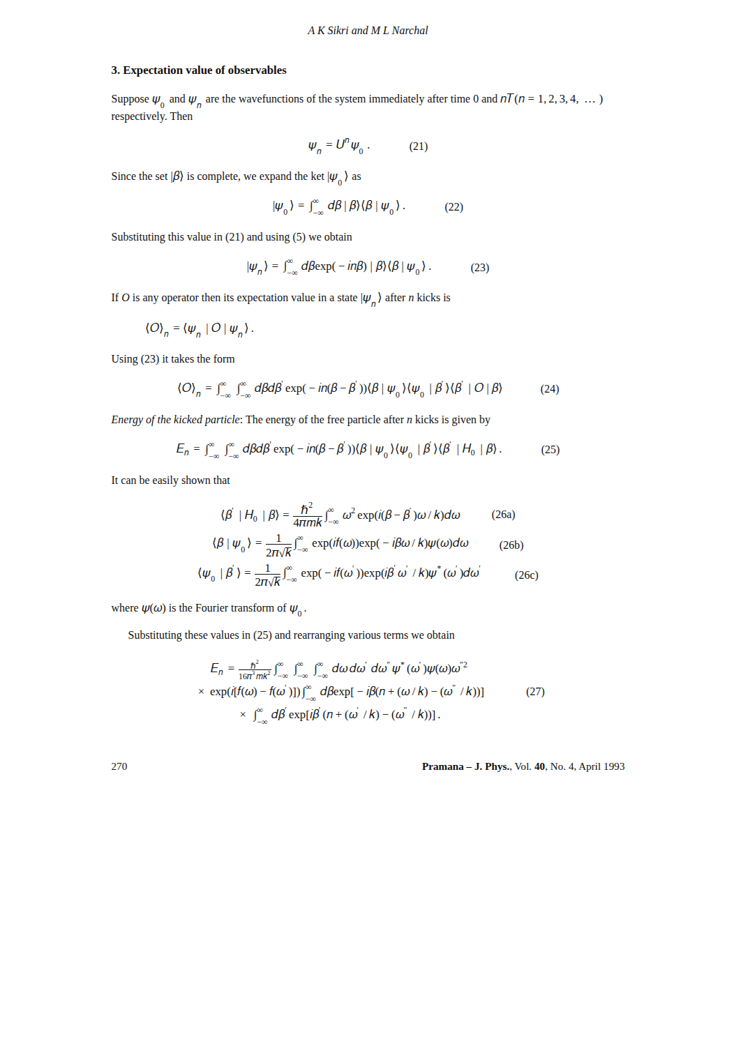A K Sikri and M L Narchal
3. Expectation value of observables
Suppose ψ0 and ψn are the wavefunctions of the system immediately after time 0 and nT(n=1,2,3,4,…) respectively. Then
ψn=Unψ0.
(21)
Since the set |β⟩ is complete, we expand the ket |ψ0⟩ as
|ψ0⟩= ∫−∞∞ dβ|β⟩⟨β|ψ0⟩.
(22)
Substituting this value in (21) and using (5) we obtain
|ψn⟩= ∫−∞∞ dβexp(−inβ)|β⟩⟨β|ψ0⟩.
(23)
If O is any operator then its expectation value in a state |ψn⟩ after n kicks is
⟨O⟩n= ⟨ψn|O|ψn⟩.
Using (23) it takes the form
⟨O⟩n= ∫−∞∞ ∫−∞∞ dβdβ′ exp(−in(β−β′)) ⟨β|ψ0⟩ ⟨ψ0|β′⟩ ⟨β′|O|β⟩
(24)
Energy of the kicked particle: The energy of the free particle after n kicks is given by
En= ∫−∞∞ ∫−∞∞ dβdβ′ exp(−in(β−β′)) ⟨β|ψ0⟩ ⟨ψ0|β′⟩ ⟨β′|H0|β⟩.
(25)
It can be easily shown that
⟨β′|H0|β⟩= ℏ24πmk ∫−∞∞ ω2 exp(i(β−β′)ω/k)dω
(26a)
⟨β|ψ0⟩= 12πk ∫−∞∞ exp(if(ω)) exp(−iβω/k) ψ(ω)dω
(26b)
⟨ψ0|β′⟩= 12πk ∫−∞∞ exp(−if(ω′)) exp(iβ′ω′/k) ψ*(ω′)dω′
(26c)
where ψ(ω) is the Fourier transform of ψ0.
Substituting these values in (25) and rearranging various terms we obtain
En= ℏ216π3mk2 ∫−∞∞ ∫−∞∞ ∫−∞∞ dωdω′dω″ ψ*(ω′) ψ(ω) ω″2 × exp(i[f(ω)−f(ω′)]) ∫−∞∞ dβexp[−iβ(n+(ω/k)−(ω″/k))] × ∫−∞∞ dβ′ exp[iβ′(n+(ω′/k)−(ω″/k))].
(27)
270
Pramana – J. Phys., Vol. 40, No. 4, April 1993